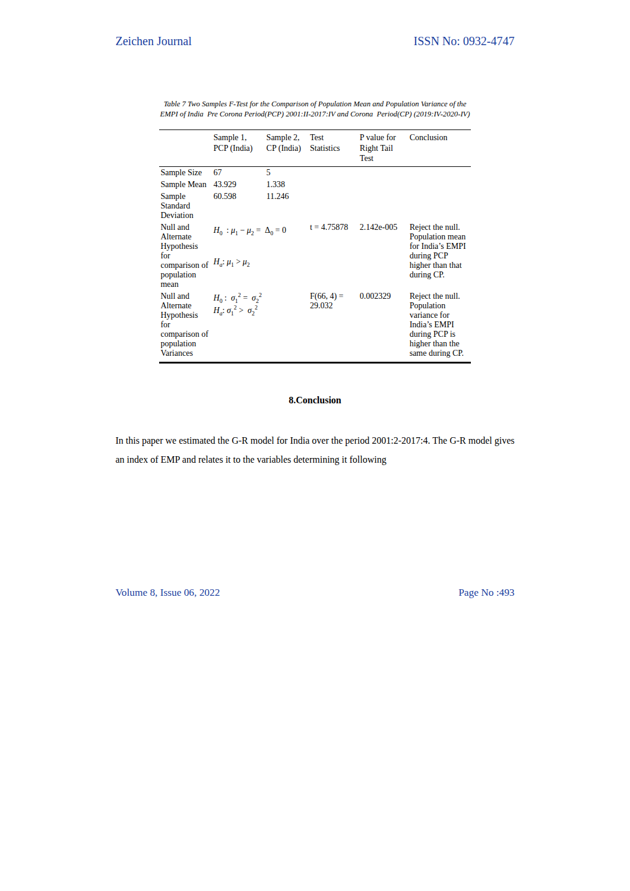Zeichen Journal ISSN No: 0932-4747
Table 7 Two Samples F-Test for the Comparison of Population Mean and Population Variance of the EMPI of India Pre Corona Period(PCP) 2001:II-2017:IV and Corona Period(CP) (2019:IV-2020-IV)
| | Sample 1, PCP (India) | Sample 2, CP (India) | Test Statistics | P value for Right Tail Test | Conclusion |
| --- | --- | --- | --- | --- | --- |
| Sample Size | 67 | 5 | | | |
| Sample Mean | 43.929 | 1.338 | | | |
| Sample Standard Deviation | 60.598 | 11.246 | | | |
| Null and Alternate Hypothesis for comparison of population mean | H 0 : μ 1 − μ 2 = Δ 0 = 0 H a : μ 1 > μ 2 | t = 4.75878 | 2.142e-005 | Reject the null. Population mean for India’s EMPI during PCP higher than that during CP. |
| Null and Alternate Hypothesis for comparison of population Variances | H 0 : σ 1 2 = σ 2 2 H a : σ 1 2 > σ 2 2 | F(66, 4) = 29.032 | 0.002329 | Reject the null. Population variance for India’s EMPI during PCP is higher than the same during CP. |
8.Conclusion
In this paper we estimated the G-R model for India over the period 2001:2-2017:4. The G-R model gives an index of EMP and relates it to the variables determining it following
Volume 8, Issue 06, 2022 Page No :493